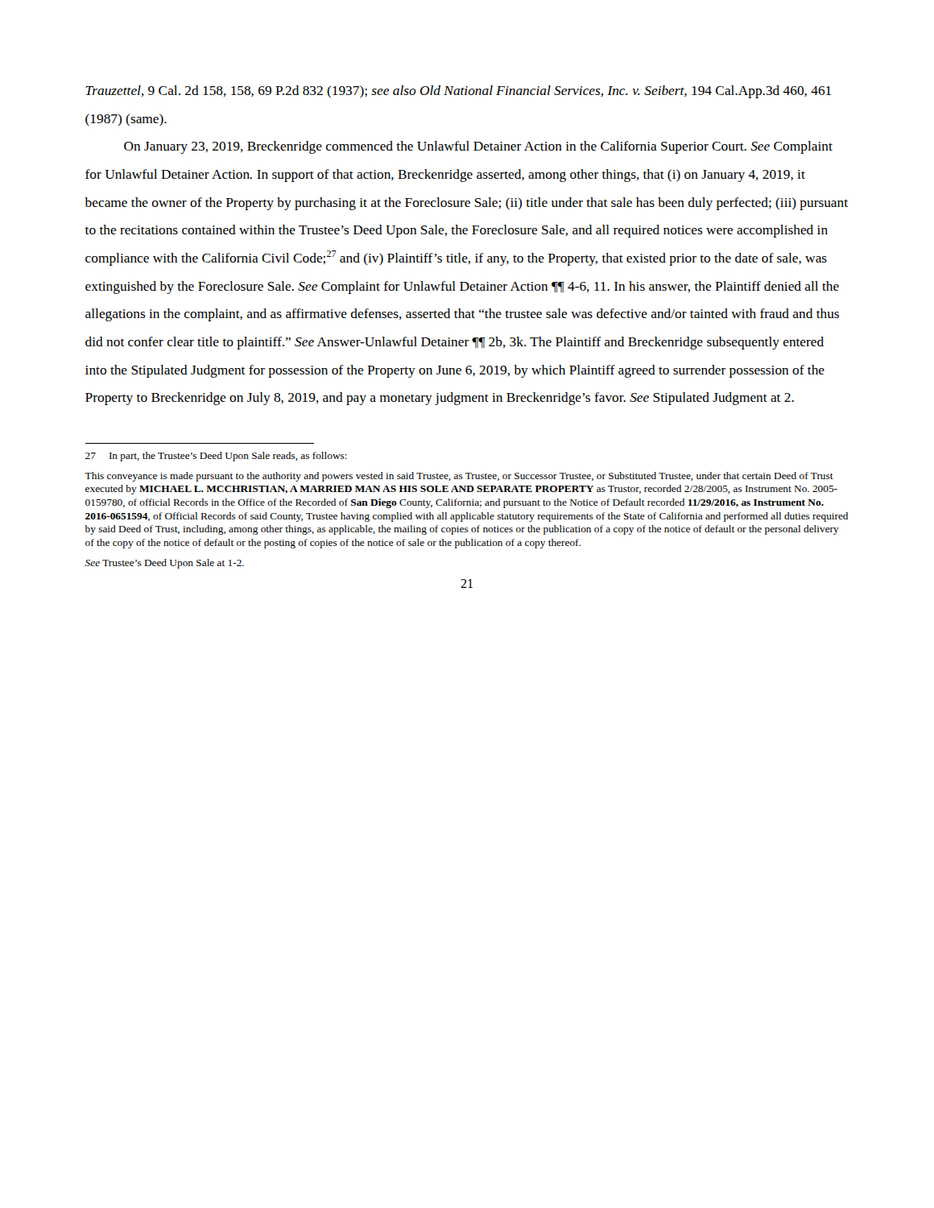Trauzettel, 9 Cal. 2d 158, 158, 69 P.2d 832 (1937); see also Old National Financial Services, Inc. v. Seibert, 194 Cal.App.3d 460, 461 (1987) (same).
On January 23, 2019, Breckenridge commenced the Unlawful Detainer Action in the California Superior Court. See Complaint for Unlawful Detainer Action. In support of that action, Breckenridge asserted, among other things, that (i) on January 4, 2019, it became the owner of the Property by purchasing it at the Foreclosure Sale; (ii) title under that sale has been duly perfected; (iii) pursuant to the recitations contained within the Trustee’s Deed Upon Sale, the Foreclosure Sale, and all required notices were accomplished in compliance with the California Civil Code;27 and (iv) Plaintiff’s title, if any, to the Property, that existed prior to the date of sale, was extinguished by the Foreclosure Sale. See Complaint for Unlawful Detainer Action ¶¶ 4-6, 11. In his answer, the Plaintiff denied all the allegations in the complaint, and as affirmative defenses, asserted that “the trustee sale was defective and/or tainted with fraud and thus did not confer clear title to plaintiff.” See Answer-Unlawful Detainer ¶¶ 2b, 3k. The Plaintiff and Breckenridge subsequently entered into the Stipulated Judgment for possession of the Property on June 6, 2019, by which Plaintiff agreed to surrender possession of the Property to Breckenridge on July 8, 2019, and pay a monetary judgment in Breckenridge’s favor. See Stipulated Judgment at 2.
27 In part, the Trustee’s Deed Upon Sale reads, as follows:
This conveyance is made pursuant to the authority and powers vested in said Trustee, as Trustee, or Successor Trustee, or Substituted Trustee, under that certain Deed of Trust executed by MICHAEL L. MCCHRISTIAN, A MARRIED MAN AS HIS SOLE AND SEPARATE PROPERTY as Trustor, recorded 2/28/2005, as Instrument No. 2005-0159780, of official Records in the Office of the Recorded of San Diego County, California; and pursuant to the Notice of Default recorded 11/29/2016, as Instrument No. 2016-0651594, of Official Records of said County, Trustee having complied with all applicable statutory requirements of the State of California and performed all duties required by said Deed of Trust, including, among other things, as applicable, the mailing of copies of notices or the publication of a copy of the notice of default or the personal delivery of the copy of the notice of default or the posting of copies of the notice of sale or the publication of a copy thereof.
See Trustee’s Deed Upon Sale at 1-2.
21